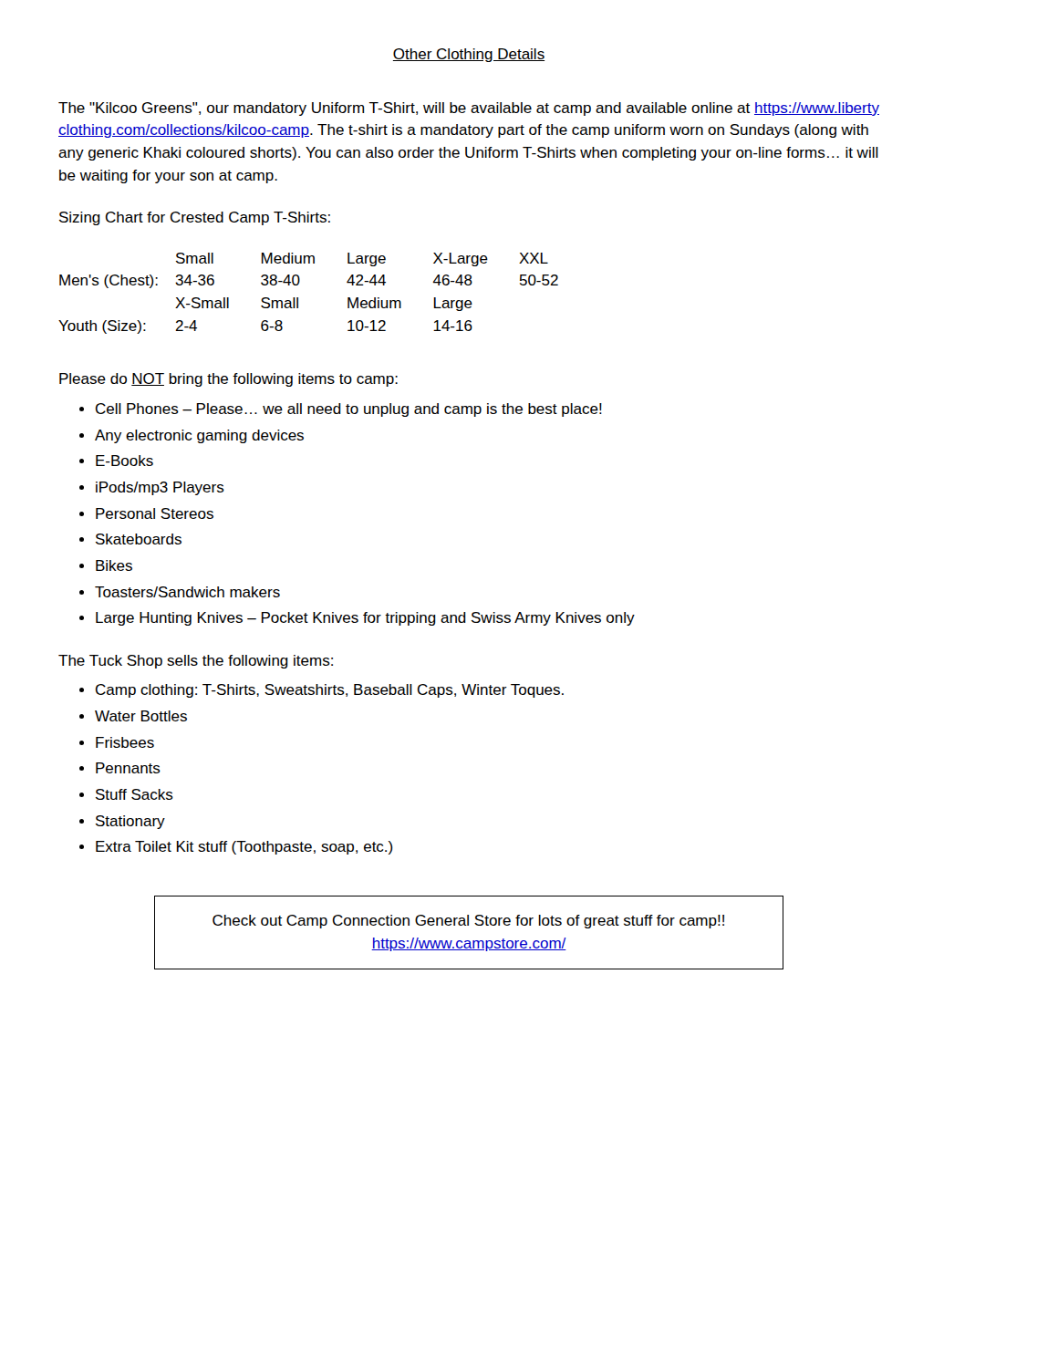Other Clothing Details
The "Kilcoo Greens", our mandatory Uniform T-Shirt, will be available at camp and available online at https://www.libertyclothing.com/collections/kilcoo-camp. The t-shirt is a mandatory part of the camp uniform worn on Sundays (along with any generic Khaki coloured shorts). You can also order the Uniform T-Shirts when completing your on-line forms… it will be waiting for your son at camp.
Sizing Chart for Crested Camp T-Shirts:
| | Small | Medium | Large | X-Large | XXL |
| Men's (Chest): | 34-36 | 38-40 | 42-44 | 46-48 | 50-52 |
| | X-Small | Small | Medium | Large | |
| Youth (Size): | 2-4 | 6-8 | 10-12 | 14-16 | |
Please do NOT bring the following items to camp:
Cell Phones – Please… we all need to unplug and camp is the best place!
Any electronic gaming devices
E-Books
iPods/mp3 Players
Personal Stereos
Skateboards
Bikes
Toasters/Sandwich makers
Large Hunting Knives – Pocket Knives for tripping and Swiss Army Knives only
The Tuck Shop sells the following items:
Camp clothing: T-Shirts, Sweatshirts, Baseball Caps, Winter Toques.
Water Bottles
Frisbees
Pennants
Stuff Sacks
Stationary
Extra Toilet Kit stuff (Toothpaste, soap, etc.)
Check out Camp Connection General Store for lots of great stuff for camp!!
https://www.campstore.com/